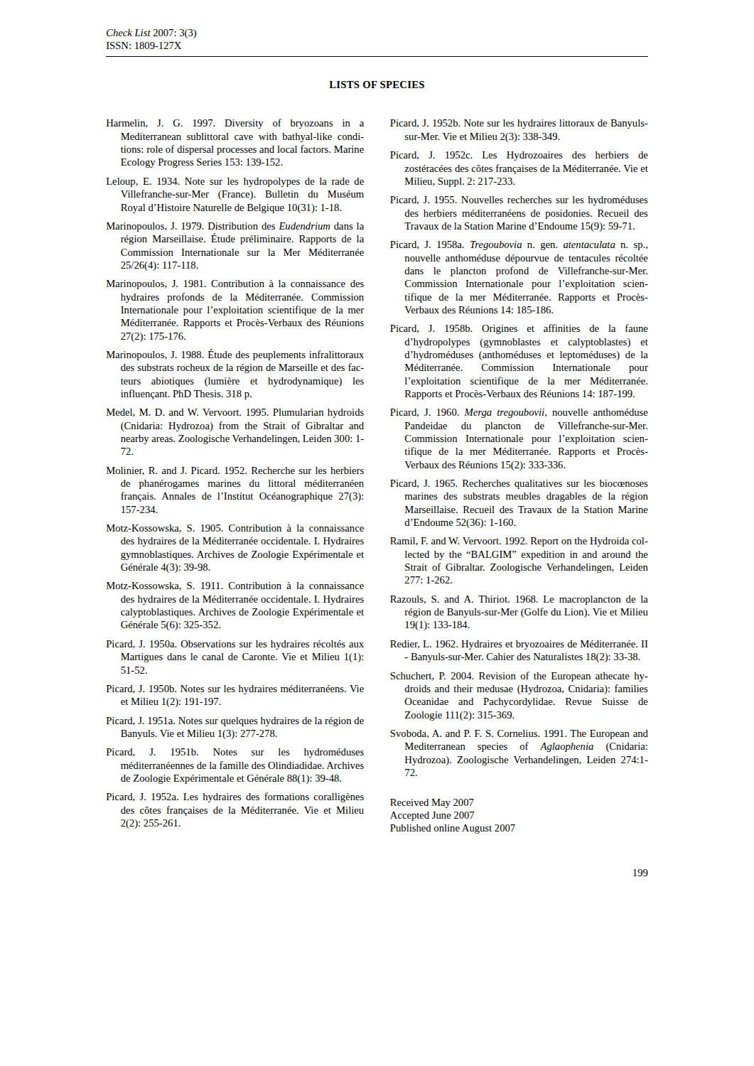Check List 2007: 3(3) ISSN: 1809-127X
LISTS OF SPECIES
Harmelin, J. G. 1997. Diversity of bryozoans in a Mediterranean sublittoral cave with bathyal-like conditions: role of dispersal processes and local factors. Marine Ecology Progress Series 153: 139-152.
Leloup, E. 1934. Note sur les hydropolypes de la rade de Villefranche-sur-Mer (France). Bulletin du Muséum Royal d’Histoire Naturelle de Belgique 10(31): 1-18.
Marinopoulos, J. 1979. Distribution des Eudendrium dans la région Marseillaise. Étude préliminaire. Rapports de la Commission Internationale sur la Mer Méditerranée 25/26(4): 117-118.
Marinopoulos, J. 1981. Contribution à la connaissance des hydraires profonds de la Méditerranée. Commission Internationale pour l’exploitation scientifique de la mer Méditerranée. Rapports et Procès-Verbaux des Réunions 27(2): 175-176.
Marinopoulos, J. 1988. Étude des peuplements infralittoraux des substrats rocheux de la région de Marseille et des facteurs abiotiques (lumière et hydrodynamique) les influençant. PhD Thesis. 318 p.
Medel, M. D. and W. Vervoort. 1995. Plumularian hydroids (Cnidaria: Hydrozoa) from the Strait of Gibraltar and nearby areas. Zoologische Verhandelingen, Leiden 300: 1-72.
Molinier, R. and J. Picard. 1952. Recherche sur les herbiers de phanérogames marines du littoral méditerranéen français. Annales de l’Institut Océanographique 27(3): 157-234.
Motz-Kossowska, S. 1905. Contribution à la connaissance des hydraires de la Méditerranée occidentale. I. Hydraires gymnoblastiques. Archives de Zoologie Expérimentale et Générale 4(3): 39-98.
Motz-Kossowska, S. 1911. Contribution à la connaissance des hydraires de la Méditerranée occidentale. I. Hydraires calyptoblastiques. Archives de Zoologie Expérimentale et Générale 5(6): 325-352.
Picard, J. 1950a. Observations sur les hydraires récoltés aux Martigues dans le canal de Caronte. Vie et Milieu 1(1): 51-52.
Picard, J. 1950b. Notes sur les hydraires méditerranéens. Vie et Milieu 1(2): 191-197.
Picard, J. 1951a. Notes sur quelques hydraires de la région de Banyuls. Vie et Milieu 1(3): 277-278.
Picard, J. 1951b. Notes sur les hydroméduses méditerranéennes de la famille des Olindiadidae. Archives de Zoologie Expérimentale et Générale 88(1): 39-48.
Picard, J. 1952a. Les hydraires des formations coralligènes des côtes françaises de la Méditerranée. Vie et Milieu 2(2): 255-261.
Picard, J. 1952b. Note sur les hydraires littoraux de Banyuls-sur-Mer. Vie et Milieu 2(3): 338-349.
Picard, J. 1952c. Les Hydrozoaires des herbiers de zostéracées des côtes françaises de la Méditerranée. Vie et Milieu, Suppl. 2: 217-233.
Picard, J. 1955. Nouvelles recherches sur les hydroméduses des herbiers méditerranéens de posidonies. Recueil des Travaux de la Station Marine d’Endoume 15(9): 59-71.
Picard, J. 1958a. Tregoubovia n. gen. atentaculata n. sp., nouvelle anthoméduse dépourvue de tentacules récoltée dans le plancton profond de Villefranche-sur-Mer. Commission Internationale pour l’exploitation scientifique de la mer Méditerranée. Rapports et Procès-Verbaux des Réunions 14: 185-186.
Picard, J. 1958b. Origines et affinities de la faune d’hydropolypes (gymnoblastes et calyptoblastes) et d’hydroméduses (anthoméduses et leptoméduses) de la Méditerranée. Commission Internationale pour l’exploitation scientifique de la mer Méditerranée. Rapports et Procès-Verbaux des Réunions 14: 187-199.
Picard, J. 1960. Merga tregoubovii, nouvelle anthoméduse Pandeidae du plancton de Villefranche-sur-Mer. Commission Internationale pour l’exploitation scientifique de la mer Méditerranée. Rapports et Procès-Verbaux des Réunions 15(2): 333-336.
Picard, J. 1965. Recherches qualitatives sur les biocœnoses marines des substrats meubles dragables de la région Marseillaise. Recueil des Travaux de la Station Marine d’Endoume 52(36): 1-160.
Ramil, F. and W. Vervoort. 1992. Report on the Hydroida collected by the “BALGIM” expedition in and around the Strait of Gibraltar. Zoologische Verhandelingen, Leiden 277: 1-262.
Razouls, S. and A. Thiriot. 1968. Le macroplancton de la région de Banyuls-sur-Mer (Golfe du Lion). Vie et Milieu 19(1): 133-184.
Redier, L. 1962. Hydraires et bryozoaires de Méditerranée. II - Banyuls-sur-Mer. Cahier des Naturalistes 18(2): 33-38.
Schuchert, P. 2004. Revision of the European athecate hydroids and their medusae (Hydrozoa, Cnidaria): families Oceanidae and Pachycordylidae. Revue Suisse de Zoologie 111(2): 315-369.
Svoboda, A. and P. F. S. Cornelius. 1991. The European and Mediterranean species of Aglaophenia (Cnidaria: Hydrozoa). Zoologische Verhandelingen, Leiden 274:1-72.
Received May 2007
Accepted June 2007
Published online August 2007
199